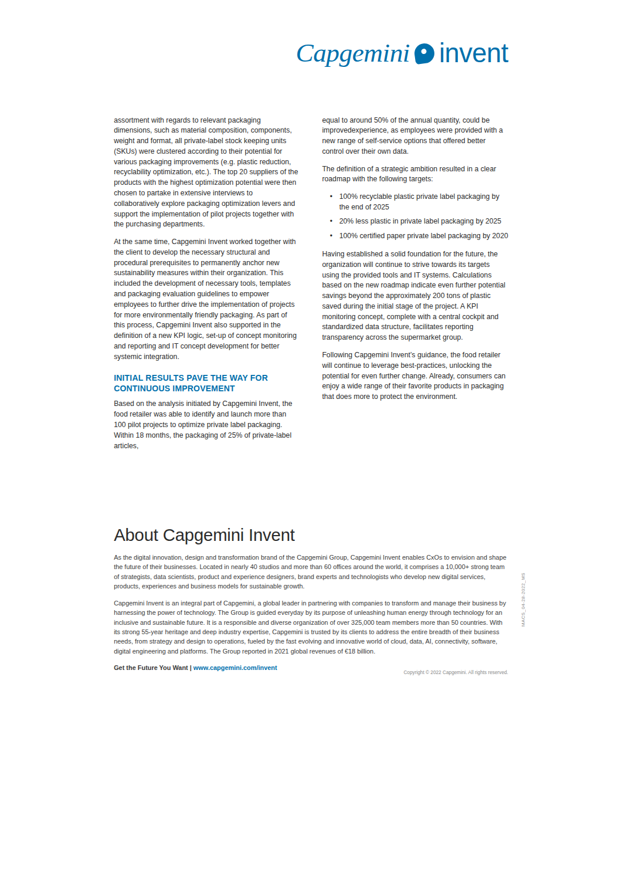Capgemini invent
assortment with regards to relevant packaging dimensions, such as material composition, components, weight and format, all private-label stock keeping units (SKUs) were clustered according to their potential for various packaging improvements (e.g. plastic reduction, recyclability optimization, etc.). The top 20 suppliers of the products with the highest optimization potential were then chosen to partake in extensive interviews to collaboratively explore packaging optimization levers and support the implementation of pilot projects together with the purchasing departments.
At the same time, Capgemini Invent worked together with the client to develop the necessary structural and procedural prerequisites to permanently anchor new sustainability measures within their organization. This included the development of necessary tools, templates and packaging evaluation guidelines to empower employees to further drive the implementation of projects for more environmentally friendly packaging. As part of this process, Capgemini Invent also supported in the definition of a new KPI logic, set-up of concept monitoring and reporting and IT concept development for better systemic integration.
Initial results pave the way for continuous improvement
Based on the analysis initiated by Capgemini Invent, the food retailer was able to identify and launch more than 100 pilot projects to optimize private label packaging. Within 18 months, the packaging of 25% of private-label articles,
equal to around 50% of the annual quantity, could be improvedexperience, as employees were provided with a new range of self-service options that offered better control over their own data.
The definition of a strategic ambition resulted in a clear roadmap with the following targets:
100% recyclable plastic private label packaging by the end of 2025
20% less plastic in private label packaging by 2025
100% certified paper private label packaging by 2020
Having established a solid foundation for the future, the organization will continue to strive towards its targets using the provided tools and IT systems. Calculations based on the new roadmap indicate even further potential savings beyond the approximately 200 tons of plastic saved during the initial stage of the project. A KPI monitoring concept, complete with a central cockpit and standardized data structure, facilitates reporting transparency across the supermarket group.
Following Capgemini Invent’s guidance, the food retailer will continue to leverage best-practices, unlocking the potential for even further change. Already, consumers can enjoy a wide range of their favorite products in packaging that does more to protect the environment.
About Capgemini Invent
As the digital innovation, design and transformation brand of the Capgemini Group, Capgemini Invent enables CxOs to envision and shape the future of their businesses. Located in nearly 40 studios and more than 60 offices around the world, it comprises a 10,000+ strong team of strategists, data scientists, product and experience designers, brand experts and technologists who develop new digital services, products, experiences and business models for sustainable growth.
Capgemini Invent is an integral part of Capgemini, a global leader in partnering with companies to transform and manage their business by harnessing the power of technology. The Group is guided everyday by its purpose of unleashing human energy through technology for an inclusive and sustainable future. It is a responsible and diverse organization of over 325,000 team members more than 50 countries. With its strong 55-year heritage and deep industry expertise, Capgemini is trusted by its clients to address the entire breadth of their business needs, from strategy and design to operations, fueled by the fast evolving and innovative world of cloud, data, AI, connectivity, software, digital engineering and platforms. The Group reported in 2021 global revenues of €18 billion.
Get the Future You Want | www.capgemini.com/invent
MACS_04-28-2022_MS
Copyright © 2022 Capgemini. All rights reserved.